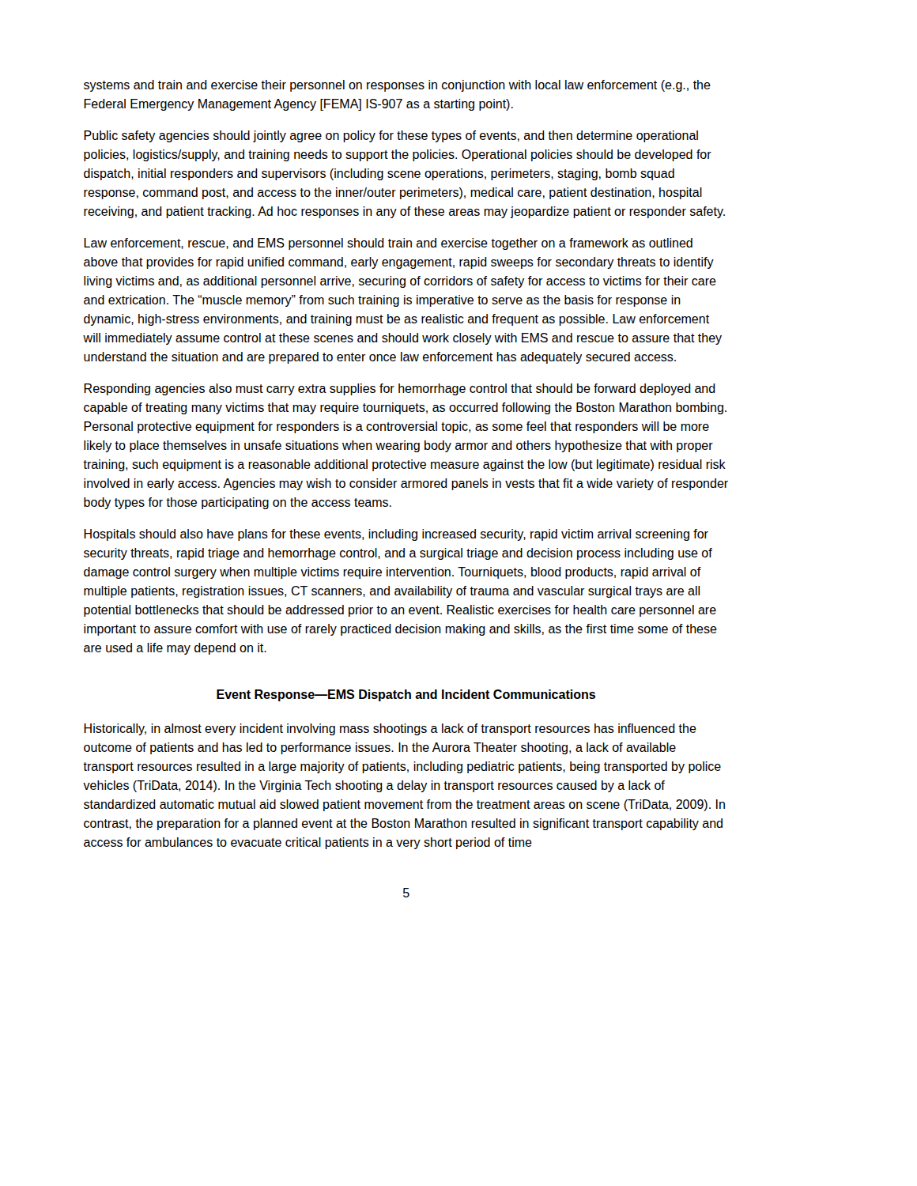systems and train and exercise their personnel on responses in conjunction with local law enforcement (e.g., the Federal Emergency Management Agency [FEMA] IS-907 as a starting point).
Public safety agencies should jointly agree on policy for these types of events, and then determine operational policies, logistics/supply, and training needs to support the policies. Operational policies should be developed for dispatch, initial responders and supervisors (including scene operations, perimeters, staging, bomb squad response, command post, and access to the inner/outer perimeters), medical care, patient destination, hospital receiving, and patient tracking. Ad hoc responses in any of these areas may jeopardize patient or responder safety.
Law enforcement, rescue, and EMS personnel should train and exercise together on a framework as outlined above that provides for rapid unified command, early engagement, rapid sweeps for secondary threats to identify living victims and, as additional personnel arrive, securing of corridors of safety for access to victims for their care and extrication. The “muscle memory” from such training is imperative to serve as the basis for response in dynamic, high-stress environments, and training must be as realistic and frequent as possible. Law enforcement will immediately assume control at these scenes and should work closely with EMS and rescue to assure that they understand the situation and are prepared to enter once law enforcement has adequately secured access.
Responding agencies also must carry extra supplies for hemorrhage control that should be forward deployed and capable of treating many victims that may require tourniquets, as occurred following the Boston Marathon bombing. Personal protective equipment for responders is a controversial topic, as some feel that responders will be more likely to place themselves in unsafe situations when wearing body armor and others hypothesize that with proper training, such equipment is a reasonable additional protective measure against the low (but legitimate) residual risk involved in early access. Agencies may wish to consider armored panels in vests that fit a wide variety of responder body types for those participating on the access teams.
Hospitals should also have plans for these events, including increased security, rapid victim arrival screening for security threats, rapid triage and hemorrhage control, and a surgical triage and decision process including use of damage control surgery when multiple victims require intervention. Tourniquets, blood products, rapid arrival of multiple patients, registration issues, CT scanners, and availability of trauma and vascular surgical trays are all potential bottlenecks that should be addressed prior to an event. Realistic exercises for health care personnel are important to assure comfort with use of rarely practiced decision making and skills, as the first time some of these are used a life may depend on it.
Event Response—EMS Dispatch and Incident Communications
Historically, in almost every incident involving mass shootings a lack of transport resources has influenced the outcome of patients and has led to performance issues. In the Aurora Theater shooting, a lack of available transport resources resulted in a large majority of patients, including pediatric patients, being transported by police vehicles (TriData, 2014). In the Virginia Tech shooting a delay in transport resources caused by a lack of standardized automatic mutual aid slowed patient movement from the treatment areas on scene (TriData, 2009). In contrast, the preparation for a planned event at the Boston Marathon resulted in significant transport capability and access for ambulances to evacuate critical patients in a very short period of time
5